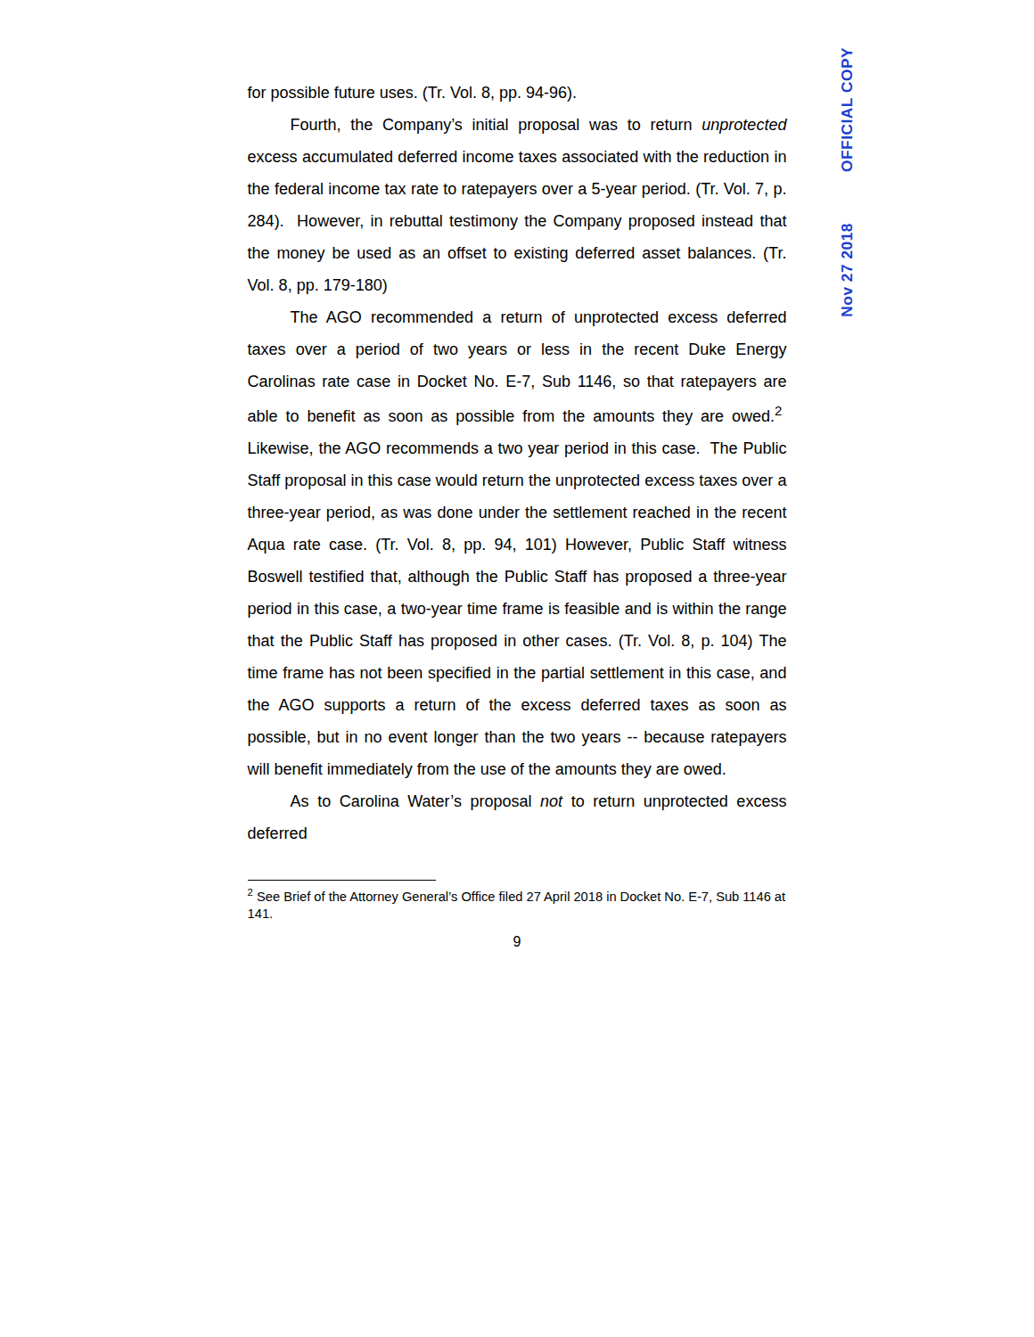OFFICIAL COPY
Nov 27 2018
for possible future uses. (Tr. Vol. 8, pp. 94-96).
Fourth, the Company’s initial proposal was to return unprotected excess accumulated deferred income taxes associated with the reduction in the federal income tax rate to ratepayers over a 5-year period. (Tr. Vol. 7, p. 284). However, in rebuttal testimony the Company proposed instead that the money be used as an offset to existing deferred asset balances. (Tr. Vol. 8, pp. 179-180)
The AGO recommended a return of unprotected excess deferred taxes over a period of two years or less in the recent Duke Energy Carolinas rate case in Docket No. E-7, Sub 1146, so that ratepayers are able to benefit as soon as possible from the amounts they are owed.2 Likewise, the AGO recommends a two year period in this case. The Public Staff proposal in this case would return the unprotected excess taxes over a three-year period, as was done under the settlement reached in the recent Aqua rate case. (Tr. Vol. 8, pp. 94, 101) However, Public Staff witness Boswell testified that, although the Public Staff has proposed a three-year period in this case, a two-year time frame is feasible and is within the range that the Public Staff has proposed in other cases. (Tr. Vol. 8, p. 104) The time frame has not been specified in the partial settlement in this case, and the AGO supports a return of the excess deferred taxes as soon as possible, but in no event longer than the two years -- because ratepayers will benefit immediately from the use of the amounts they are owed.
As to Carolina Water’s proposal not to return unprotected excess deferred
2 See Brief of the Attorney General’s Office filed 27 April 2018 in Docket No. E-7, Sub 1146 at 141.
9